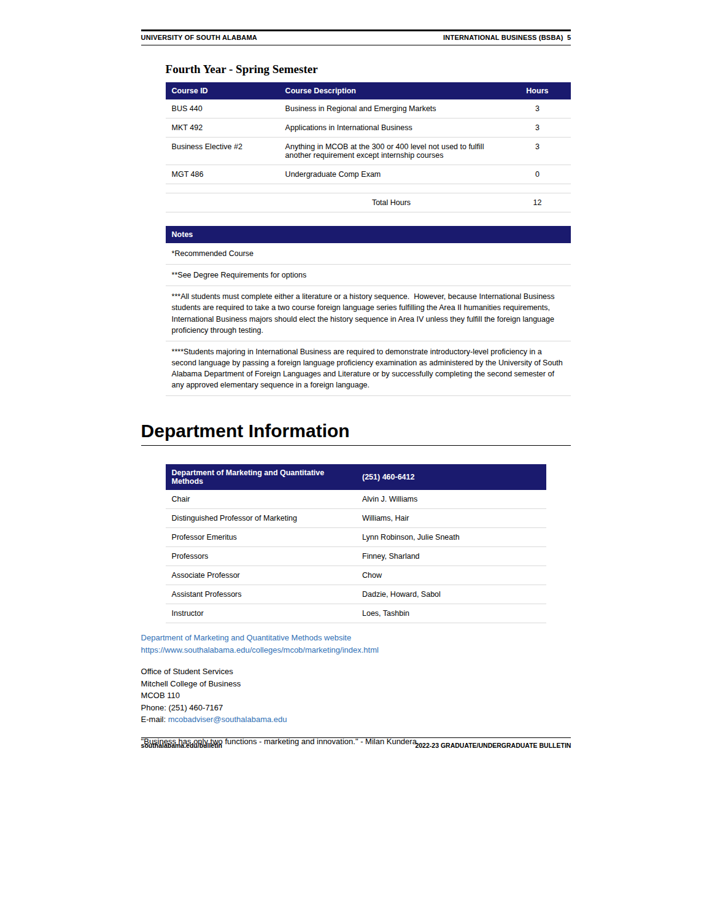UNIVERSITY OF SOUTH ALABAMA
INTERNATIONAL BUSINESS (BSBA) 5
Fourth Year - Spring Semester
| Course ID | Course Description | Hours |
| --- | --- | --- |
| BUS 440 | Business in Regional and Emerging Markets | 3 |
| MKT 492 | Applications in International Business | 3 |
| Business Elective #2 | Anything in MCOB at the 300 or 400 level not used to fulfill another requirement except internship courses | 3 |
| MGT 486 | Undergraduate Comp Exam | 0 |
| | Total Hours | 12 |
| Notes |
| --- |
| *Recommended Course |
| **See Degree Requirements for options |
| ***All students must complete either a literature or a history sequence. However, because International Business students are required to take a two course foreign language series fulfilling the Area II humanities requirements, International Business majors should elect the history sequence in Area IV unless they fulfill the foreign language proficiency through testing. |
| ****Students majoring in International Business are required to demonstrate introductory-level proficiency in a second language by passing a foreign language proficiency examination as administered by the University of South Alabama Department of Foreign Languages and Literature or by successfully completing the second semester of any approved elementary sequence in a foreign language. |
Department Information
| Department of Marketing and Quantitative Methods | (251) 460-6412 |
| --- | --- |
| Chair | Alvin J. Williams |
| Distinguished Professor of Marketing | Williams, Hair |
| Professor Emeritus | Lynn Robinson, Julie Sneath |
| Professors | Finney, Sharland |
| Associate Professor | Chow |
| Assistant Professors | Dadzie, Howard, Sabol |
| Instructor | Loes, Tashbin |
Department of Marketing and Quantitative Methods website
https://www.southalabama.edu/colleges/mcob/marketing/index.html
Office of Student Services
Mitchell College of Business
MCOB 110
Phone: (251) 460-7167
E-mail: mcobadviser@southalabama.edu
"Business has only two functions - marketing and innovation." - Milan Kundera
southalabama.edu/bulletin
2022-23 GRADUATE/UNDERGRADUATE BULLETIN